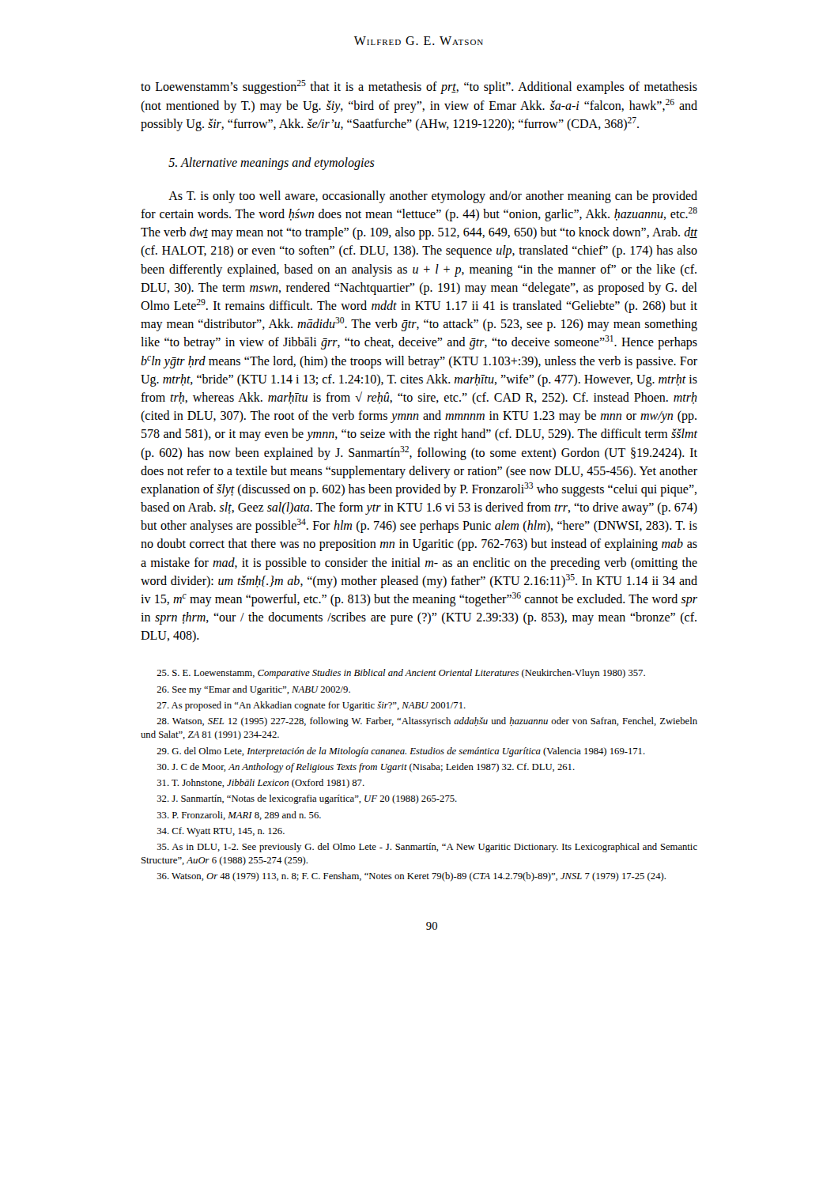Wilfred G. E. Watson
to Loewenstamm’s suggestion25 that it is a metathesis of prṯ, “to split”. Additional examples of metathesis (not mentioned by T.) may be Ug. šiy, “bird of prey”, in view of Emar Akk. ša-a-i “falcon, hawk”,26 and possibly Ug. šir, “furrow”, Akk. še/ir’u, “Saatfurche” (AHw, 1219-1220); “furrow” (CDA, 368)27.
5. Alternative meanings and etymologies
As T. is only too well aware, occasionally another etymology and/or another meaning can be provided for certain words. The word ḥśwn does not mean “lettuce” (p. 44) but “onion, garlic”, Akk. ḥazuannu, etc.28 The verb dwṯ may mean not “to trample” (p. 109, also pp. 512, 644, 649, 650) but “to knock down”, Arab. dṯṯ (cf. HALOT, 218) or even “to soften” (cf. DLU, 138). The sequence ulp, translated “chief” (p. 174) has also been differently explained, based on an analysis as u + l + p, meaning “in the manner of” or the like (cf. DLU, 30). The term mswn, rendered “Nachtquartier” (p. 191) may mean “delegate”, as proposed by G. del Olmo Lete29. It remains difficult. The word mddt in KTU 1.17 ii 41 is translated “Geliebte” (p. 268) but it may mean “distributor”, Akk. mādidu30. The verb ḡtr, “to attack” (p. 523, see p. 126) may mean something like “to betray” in view of Jibbāli ḡrr, “to cheat, deceive” and ḡtr, “to deceive someone”31. Hence perhaps bcln yḡtr ḥrd means “The lord, (him) the troops will betray” (KTU 1.103+:39), unless the verb is passive. For Ug. mtrḥt, “bride” (KTU 1.14 i 13; cf. 1.24:10), T. cites Akk. marḥītu, ”wife” (p. 477). However, Ug. mtrḥt is from trḥ, whereas Akk. marḥītu is from √ reḥû, “to sire, etc.” (cf. CAD R, 252). Cf. instead Phoen. mtrḥ (cited in DLU, 307). The root of the verb forms ymnn and mmnnm in KTU 1.23 may be mnn or mw/yn (pp. 578 and 581), or it may even be ymnn, “to seize with the right hand” (cf. DLU, 529). The difficult term ššlmt (p. 602) has now been explained by J. Sanmartín32, following (to some extent) Gordon (UT §19.2424). It does not refer to a textile but means “supplementary delivery or ration” (see now DLU, 455-456). Yet another explanation of šlyṭ (discussed on p. 602) has been provided by P. Fronzaroli33 who suggests “celui qui pique”, based on Arab. slṭ, Geez sal(l)ata. The form ytr in KTU 1.6 vi 53 is derived from trr, “to drive away” (p. 674) but other analyses are possible34. For hlm (p. 746) see perhaps Punic alem (hlm), “here” (DNWSI, 283). T. is no doubt correct that there was no preposition mn in Ugaritic (pp. 762-763) but instead of explaining mab as a mistake for mad, it is possible to consider the initial m- as an enclitic on the preceding verb (omitting the word divider): um tšmḥ{.}m ab, “(my) mother pleased (my) father” (KTU 2.16:11)35. In KTU 1.14 ii 34 and iv 15, mc may mean “powerful, etc.” (p. 813) but the meaning “together”36 cannot be excluded. The word spr in sprn ṭhrm, “our / the documents /scribes are pure (?)” (KTU 2.39:33) (p. 853), may mean “bronze” (cf. DLU, 408).
25. S. E. Loewenstamm, Comparative Studies in Biblical and Ancient Oriental Literatures (Neukirchen-Vluyn 1980) 357.
26. See my “Emar and Ugaritic”, NABU 2002/9.
27. As proposed in “An Akkadian cognate for Ugaritic šir?”, NABU 2001/71.
28. Watson, SEL 12 (1995) 227-228, following W. Farber, “Altassyrisch addaḥšu und ḥazuannu oder von Safran, Fenchel, Zwiebeln und Salat”, ZA 81 (1991) 234-242.
29. G. del Olmo Lete, Interpretación de la Mitología cananea. Estudios de semántica Ugarítica (Valencia 1984) 169-171.
30. J. C de Moor, An Anthology of Religious Texts from Ugarit (Nisaba; Leiden 1987) 32. Cf. DLU, 261.
31. T. Johnstone, Jibbāli Lexicon (Oxford 1981) 87.
32. J. Sanmartín, “Notas de lexicografia ugarítica”, UF 20 (1988) 265-275.
33. P. Fronzaroli, MARI 8, 289 and n. 56.
34. Cf. Wyatt RTU, 145, n. 126.
35. As in DLU, 1-2. See previously G. del Olmo Lete - J. Sanmartín, “A New Ugaritic Dictionary. Its Lexicographical and Semantic Structure”, AuOr 6 (1988) 255-274 (259).
36. Watson, Or 48 (1979) 113, n. 8; F. C. Fensham, “Notes on Keret 79(b)-89 (CTA 14.2.79(b)-89)”, JNSL 7 (1979) 17-25 (24).
90